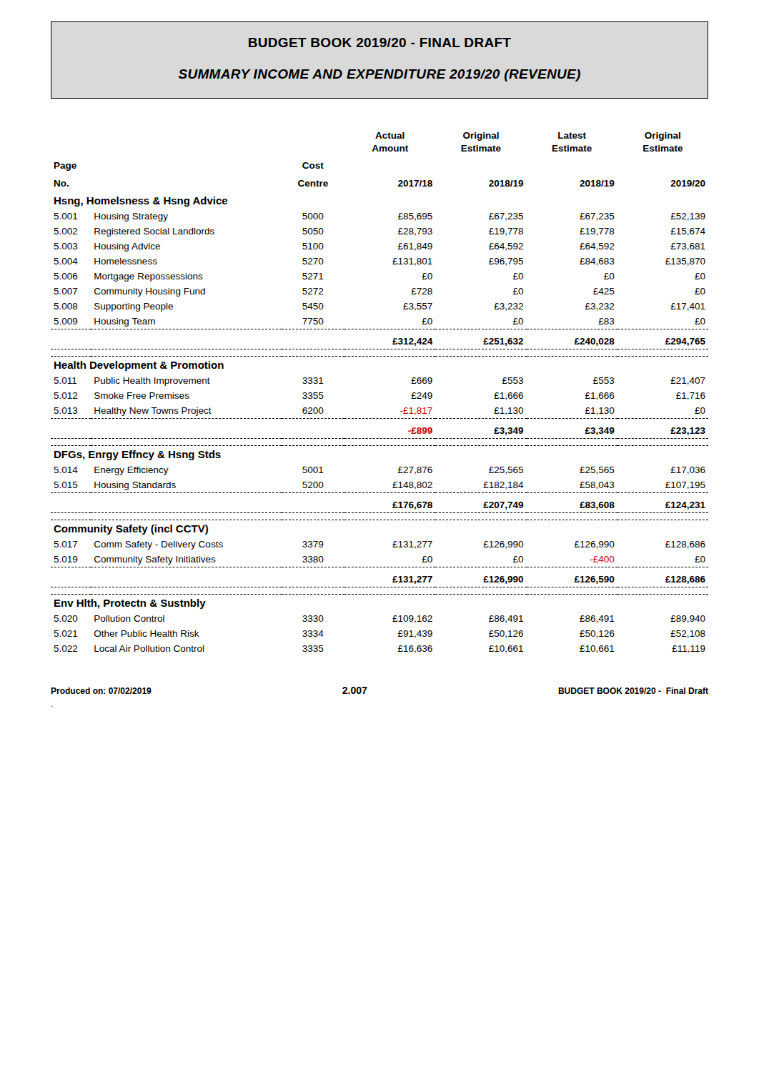BUDGET BOOK 2019/20 - FINAL DRAFT
SUMMARY INCOME AND EXPENDITURE 2019/20 (REVENUE)
| | | | Actual Amount | Original Estimate | Latest Estimate | Original Estimate |
| --- | --- | --- | --- | --- | --- | --- |
| Page | | Cost | | | | |
| No. | | Centre | 2017/18 | 2018/19 | 2018/19 | 2019/20 |
| Hsng, Homelsness & Hsng Advice |
| 5.001 | Housing Strategy | 5000 | £85,695 | £67,235 | £67,235 | £52,139 |
| 5.002 | Registered Social Landlords | 5050 | £28,793 | £19,778 | £19,778 | £15,674 |
| 5.003 | Housing Advice | 5100 | £61,849 | £64,592 | £64,592 | £73,681 |
| 5.004 | Homelessness | 5270 | £131,801 | £96,795 | £84,683 | £135,870 |
| 5.006 | Mortgage Repossessions | 5271 | £0 | £0 | £0 | £0 |
| 5.007 | Community Housing Fund | 5272 | £728 | £0 | £425 | £0 |
| 5.008 | Supporting People | 5450 | £3,557 | £3,232 | £3,232 | £17,401 |
| 5.009 | Housing Team | 7750 | £0 | £0 | £83 | £0 |
| | | | £312,424 | £251,632 | £240,028 | £294,765 |
| Health Development & Promotion |
| 5.011 | Public Health Improvement | 3331 | £669 | £553 | £553 | £21,407 |
| 5.012 | Smoke Free Premises | 3355 | £249 | £1,666 | £1,666 | £1,716 |
| 5.013 | Healthy New Towns Project | 6200 | -£1,817 | £1,130 | £1,130 | £0 |
| | | | -£899 | £3,349 | £3,349 | £23,123 |
| DFGs, Enrgy Effncy & Hsng Stds |
| 5.014 | Energy Efficiency | 5001 | £27,876 | £25,565 | £25,565 | £17,036 |
| 5.015 | Housing Standards | 5200 | £148,802 | £182,184 | £58,043 | £107,195 |
| | | | £176,678 | £207,749 | £83,608 | £124,231 |
| Community Safety (incl CCTV) |
| 5.017 | Comm Safety - Delivery Costs | 3379 | £131,277 | £126,990 | £126,990 | £128,686 |
| 5.019 | Community Safety Initiatives | 3380 | £0 | £0 | -£400 | £0 |
| | | | £131,277 | £126,990 | £126,590 | £128,686 |
| Env Hlth, Protectn & Sustnbly |
| 5.020 | Pollution Control | 3330 | £109,162 | £86,491 | £86,491 | £89,940 |
| 5.021 | Other Public Health Risk | 3334 | £91,439 | £50,126 | £50,126 | £52,108 |
| 5.022 | Local Air Pollution Control | 3335 | £16,636 | £10,661 | £10,661 | £11,119 |
Produced on: 07/02/2019
2.007
BUDGET BOOK 2019/20 - Final Draft
.